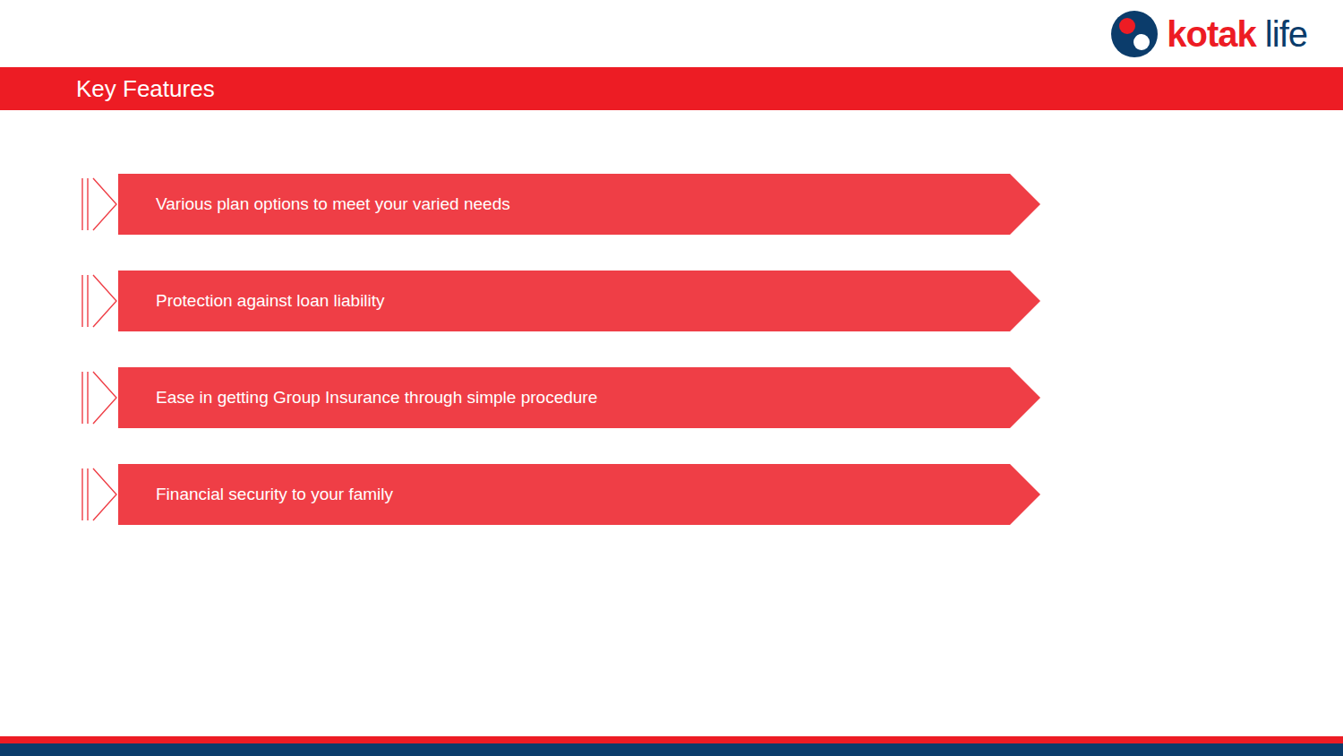kotak life
Key Features
Various plan options to meet your varied needs
Protection against loan liability
Ease in getting Group Insurance through simple procedure
Financial security to your family